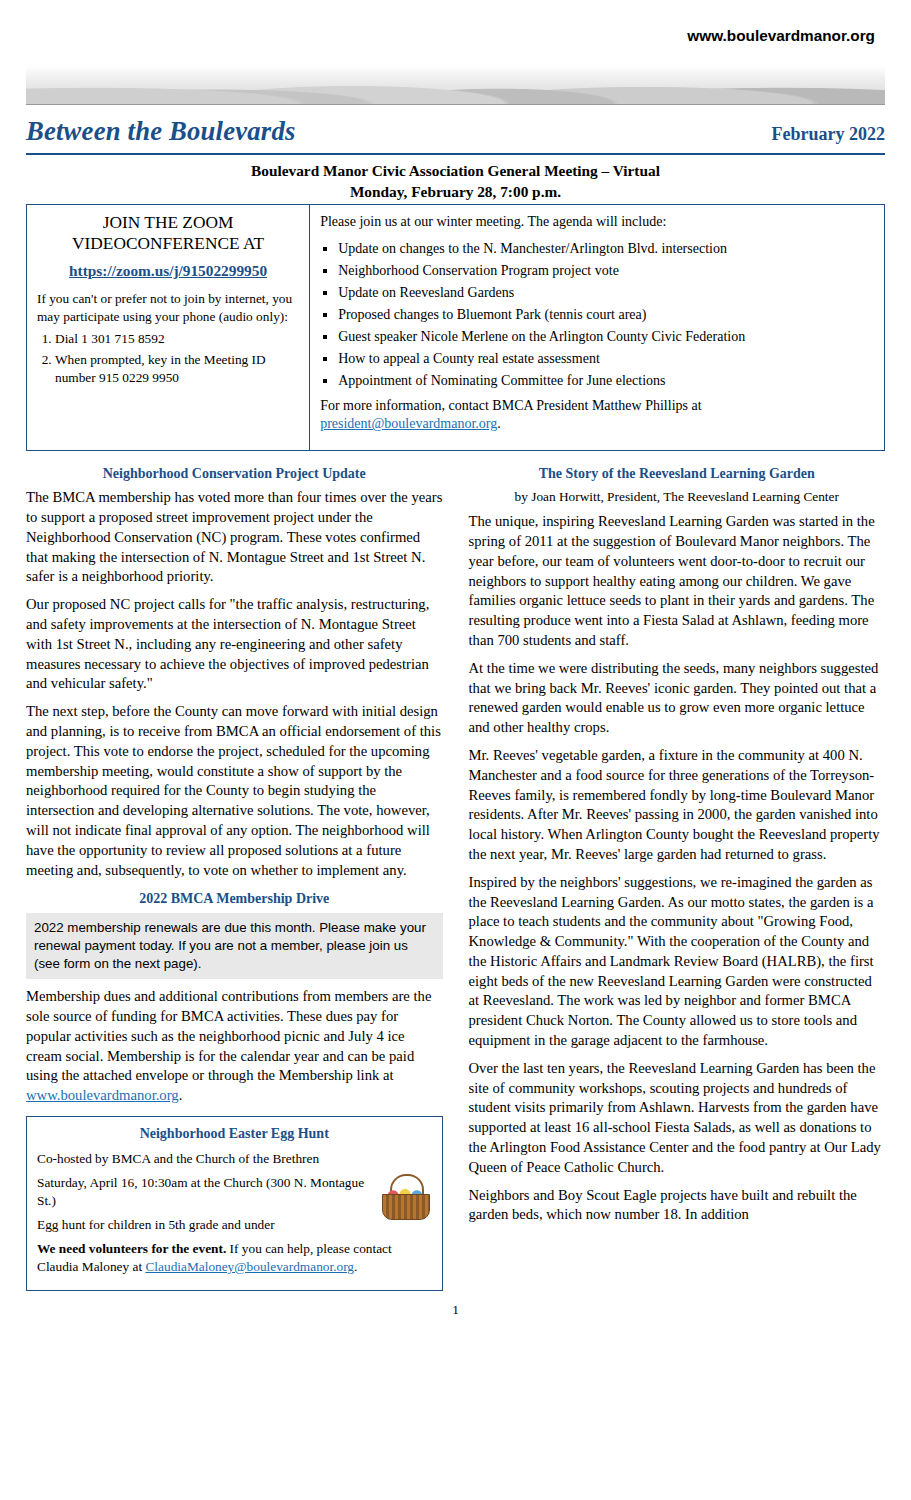www.boulevardmanor.org
Between the Boulevards February 2022
Boulevard Manor Civic Association General Meeting – Virtual Monday, February 28, 7:00 p.m.
| JOIN THE ZOOM VIDEOCONFERENCE AT https://zoom.us/j/91502299950 If you can't or prefer not to join by internet, you may participate using your phone (audio only): Dial 1 301 715 8592 When prompted, key in the Meeting ID number 915 0229 9950 | Please join us at our winter meeting. The agenda will include: Update on changes to the N. Manchester/Arlington Blvd. intersection Neighborhood Conservation Program project vote Update on Reevesland Gardens Proposed changes to Bluemont Park (tennis court area) Guest speaker Nicole Merlene on the Arlington County Civic Federation How to appeal a County real estate assessment Appointment of Nominating Committee for June elections For more information, contact BMCA President Matthew Phillips at president@boulevardmanor.org . |
Neighborhood Conservation Project Update
The BMCA membership has voted more than four times over the years to support a proposed street improvement project under the Neighborhood Conservation (NC) program. These votes confirmed that making the intersection of N. Montague Street and 1st Street N. safer is a neighborhood priority.
Our proposed NC project calls for "the traffic analysis, restructuring, and safety improvements at the intersection of N. Montague Street with 1st Street N., including any re-engineering and other safety measures necessary to achieve the objectives of improved pedestrian and vehicular safety."
The next step, before the County can move forward with initial design and planning, is to receive from BMCA an official endorsement of this project. This vote to endorse the project, scheduled for the upcoming membership meeting, would constitute a show of support by the neighborhood required for the County to begin studying the intersection and developing alternative solutions. The vote, however, will not indicate final approval of any option. The neighborhood will have the opportunity to review all proposed solutions at a future meeting and, subsequently, to vote on whether to implement any.
2022 BMCA Membership Drive
2022 membership renewals are due this month. Please make your renewal payment today. If you are not a member, please join us (see form on the next page).
Membership dues and additional contributions from members are the sole source of funding for BMCA activities. These dues pay for popular activities such as the neighborhood picnic and July 4 ice cream social. Membership is for the calendar year and can be paid using the attached envelope or through the Membership link at www.boulevardmanor.org.
Neighborhood Easter Egg Hunt
Co-hosted by BMCA and the Church of the Brethren
Saturday, April 16, 10:30am at the Church (300 N. Montague St.)
Egg hunt for children in 5th grade and under
We need volunteers for the event. If you can help, please contact Claudia Maloney at ClaudiaMaloney@boulevardmanor.org.
The Story of the Reevesland Learning Garden
by Joan Horwitt, President, The Reevesland Learning Center
The unique, inspiring Reevesland Learning Garden was started in the spring of 2011 at the suggestion of Boulevard Manor neighbors. The year before, our team of volunteers went door-to-door to recruit our neighbors to support healthy eating among our children. We gave families organic lettuce seeds to plant in their yards and gardens. The resulting produce went into a Fiesta Salad at Ashlawn, feeding more than 700 students and staff.
At the time we were distributing the seeds, many neighbors suggested that we bring back Mr. Reeves' iconic garden. They pointed out that a renewed garden would enable us to grow even more organic lettuce and other healthy crops.
Mr. Reeves' vegetable garden, a fixture in the community at 400 N. Manchester and a food source for three generations of the Torreyson-Reeves family, is remembered fondly by long-time Boulevard Manor residents. After Mr. Reeves' passing in 2000, the garden vanished into local history. When Arlington County bought the Reevesland property the next year, Mr. Reeves' large garden had returned to grass.
Inspired by the neighbors' suggestions, we re-imagined the garden as the Reevesland Learning Garden. As our motto states, the garden is a place to teach students and the community about "Growing Food, Knowledge & Community." With the cooperation of the County and the Historic Affairs and Landmark Review Board (HALRB), the first eight beds of the new Reevesland Learning Garden were constructed at Reevesland. The work was led by neighbor and former BMCA president Chuck Norton. The County allowed us to store tools and equipment in the garage adjacent to the farmhouse.
Over the last ten years, the Reevesland Learning Garden has been the site of community workshops, scouting projects and hundreds of student visits primarily from Ashlawn. Harvests from the garden have supported at least 16 all-school Fiesta Salads, as well as donations to the Arlington Food Assistance Center and the food pantry at Our Lady Queen of Peace Catholic Church.
Neighbors and Boy Scout Eagle projects have built and rebuilt the garden beds, which now number 18. In addition
1